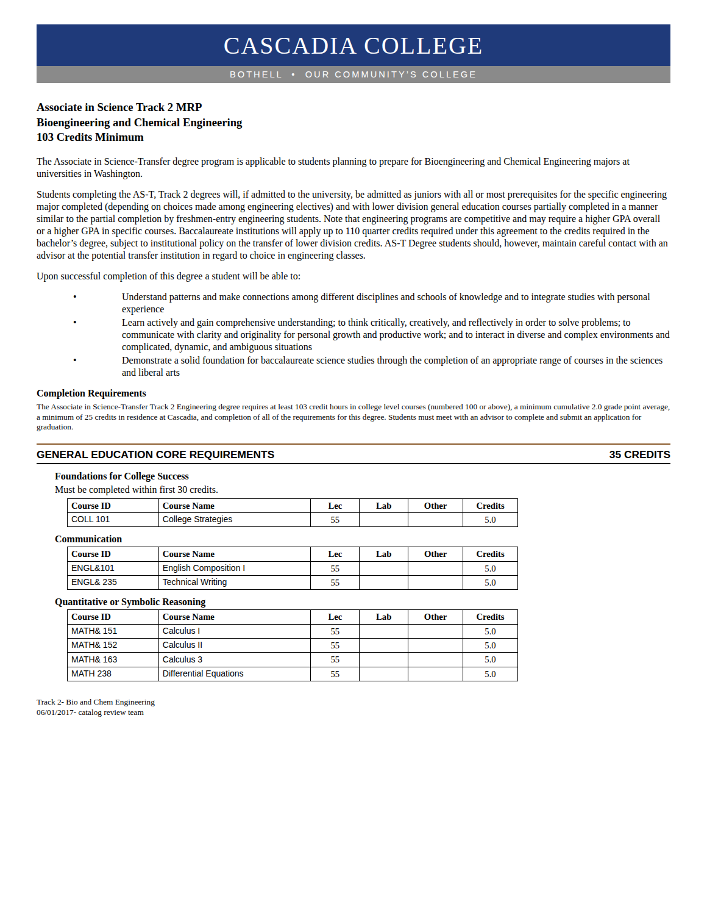CASCADIA COLLEGE
BOTHELL • OUR COMMUNITY’S COLLEGE
Associate in Science Track 2 MRP Bioengineering and Chemical Engineering 103 Credits Minimum
The Associate in Science-Transfer degree program is applicable to students planning to prepare for Bioengineering and Chemical Engineering majors at universities in Washington.
Students completing the AS-T, Track 2 degrees will, if admitted to the university, be admitted as juniors with all or most prerequisites for the specific engineering major completed (depending on choices made among engineering electives) and with lower division general education courses partially completed in a manner similar to the partial completion by freshmen-entry engineering students. Note that engineering programs are competitive and may require a higher GPA overall or a higher GPA in specific courses. Baccalaureate institutions will apply up to 110 quarter credits required under this agreement to the credits required in the bachelor’s degree, subject to institutional policy on the transfer of lower division credits. AS-T Degree students should, however, maintain careful contact with an advisor at the potential transfer institution in regard to choice in engineering classes.
Upon successful completion of this degree a student will be able to:
•Understand patterns and make connections among different disciplines and schools of knowledge and to integrate studies with personal experience
•Learn actively and gain comprehensive understanding; to think critically, creatively, and reflectively in order to solve problems; to communicate with clarity and originality for personal growth and productive work; and to interact in diverse and complex environments and complicated, dynamic, and ambiguous situations
•Demonstrate a solid foundation for baccalaureate science studies through the completion of an appropriate range of courses in the sciences and liberal arts
Completion Requirements
The Associate in Science-Transfer Track 2 Engineering degree requires at least 103 credit hours in college level courses (numbered 100 or above), a minimum cumulative 2.0 grade point average, a minimum of 25 credits in residence at Cascadia, and completion of all of the requirements for this degree. Students must meet with an advisor to complete and submit an application for graduation.
GENERAL EDUCATION CORE REQUIREMENTS 35 CREDITS
Foundations for College Success
Must be completed within first 30 credits.
| Course ID | Course Name | Lec | Lab | Other | Credits |
| --- | --- | --- | --- | --- | --- |
| COLL 101 | College Strategies | 55 | | | 5.0 |
Communication
| Course ID | Course Name | Lec | Lab | Other | Credits |
| --- | --- | --- | --- | --- | --- |
| ENGL&101 | English Composition I | 55 | | | 5.0 |
| ENGL& 235 | Technical Writing | 55 | | | 5.0 |
Quantitative or Symbolic Reasoning
| Course ID | Course Name | Lec | Lab | Other | Credits |
| --- | --- | --- | --- | --- | --- |
| MATH& 151 | Calculus I | 55 | | | 5.0 |
| MATH& 152 | Calculus II | 55 | | | 5.0 |
| MATH& 163 | Calculus 3 | 55 | | | 5.0 |
| MATH 238 | Differential Equations | 55 | | | 5.0 |
Track 2- Bio and Chem Engineering
06/01/2017- catalog review team